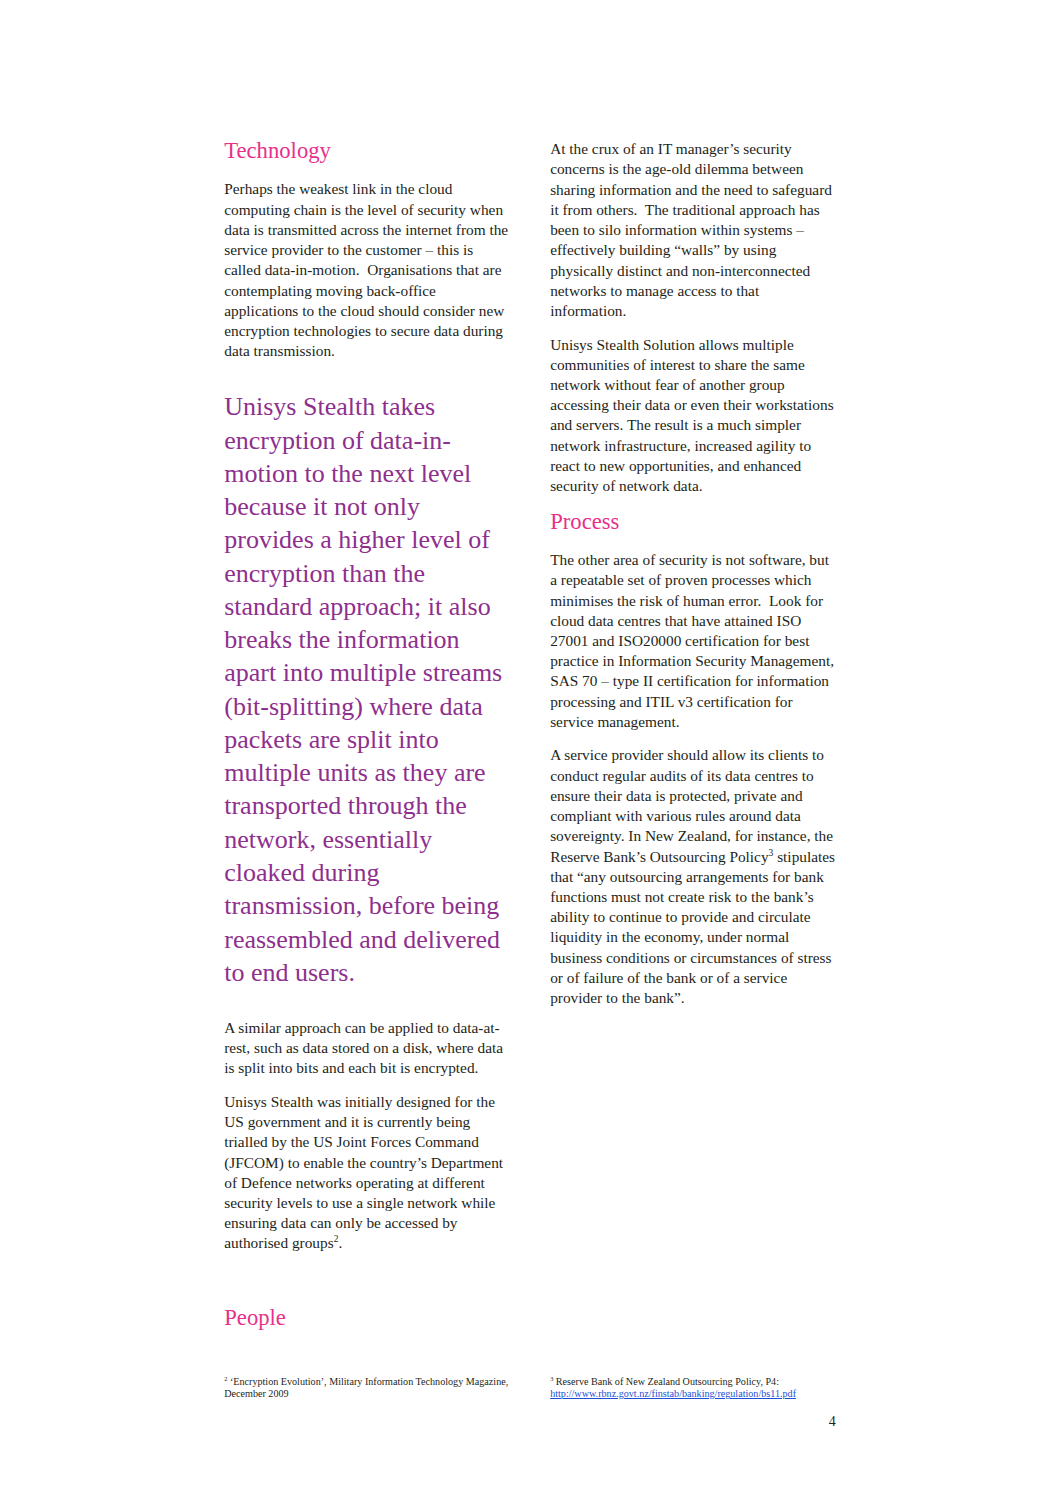Technology
Perhaps the weakest link in the cloud computing chain is the level of security when data is transmitted across the internet from the service provider to the customer – this is called data-in-motion. Organisations that are contemplating moving back-office applications to the cloud should consider new encryption technologies to secure data during data transmission.
Unisys Stealth takes encryption of data-in-motion to the next level because it not only provides a higher level of encryption than the standard approach; it also breaks the information apart into multiple streams (bit-splitting) where data packets are split into multiple units as they are transported through the network, essentially cloaked during transmission, before being reassembled and delivered to end users.
A similar approach can be applied to data-at-rest, such as data stored on a disk, where data is split into bits and each bit is encrypted.
Unisys Stealth was initially designed for the US government and it is currently being trialled by the US Joint Forces Command (JFCOM) to enable the country’s Department of Defence networks operating at different security levels to use a single network while ensuring data can only be accessed by authorised groups2.
People
At the crux of an IT manager’s security concerns is the age-old dilemma between sharing information and the need to safeguard it from others. The traditional approach has been to silo information within systems – effectively building “walls” by using physically distinct and non-interconnected networks to manage access to that information.
Unisys Stealth Solution allows multiple communities of interest to share the same network without fear of another group accessing their data or even their workstations and servers. The result is a much simpler network infrastructure, increased agility to react to new opportunities, and enhanced security of network data.
Process
The other area of security is not software, but a repeatable set of proven processes which minimises the risk of human error. Look for cloud data centres that have attained ISO 27001 and ISO20000 certification for best practice in Information Security Management, SAS 70 – type II certification for information processing and ITIL v3 certification for service management.
A service provider should allow its clients to conduct regular audits of its data centres to ensure their data is protected, private and compliant with various rules around data sovereignty. In New Zealand, for instance, the Reserve Bank’s Outsourcing Policy3 stipulates that “any outsourcing arrangements for bank functions must not create risk to the bank’s ability to continue to provide and circulate liquidity in the economy, under normal business conditions or circumstances of stress or of failure of the bank or of a service provider to the bank”.
2 ‘Encryption Evolution’, Military Information Technology Magazine, December 2009
3 Reserve Bank of New Zealand Outsourcing Policy, P4:
http://www.rbnz.govt.nz/finstab/banking/regulation/bs11.pdf
4